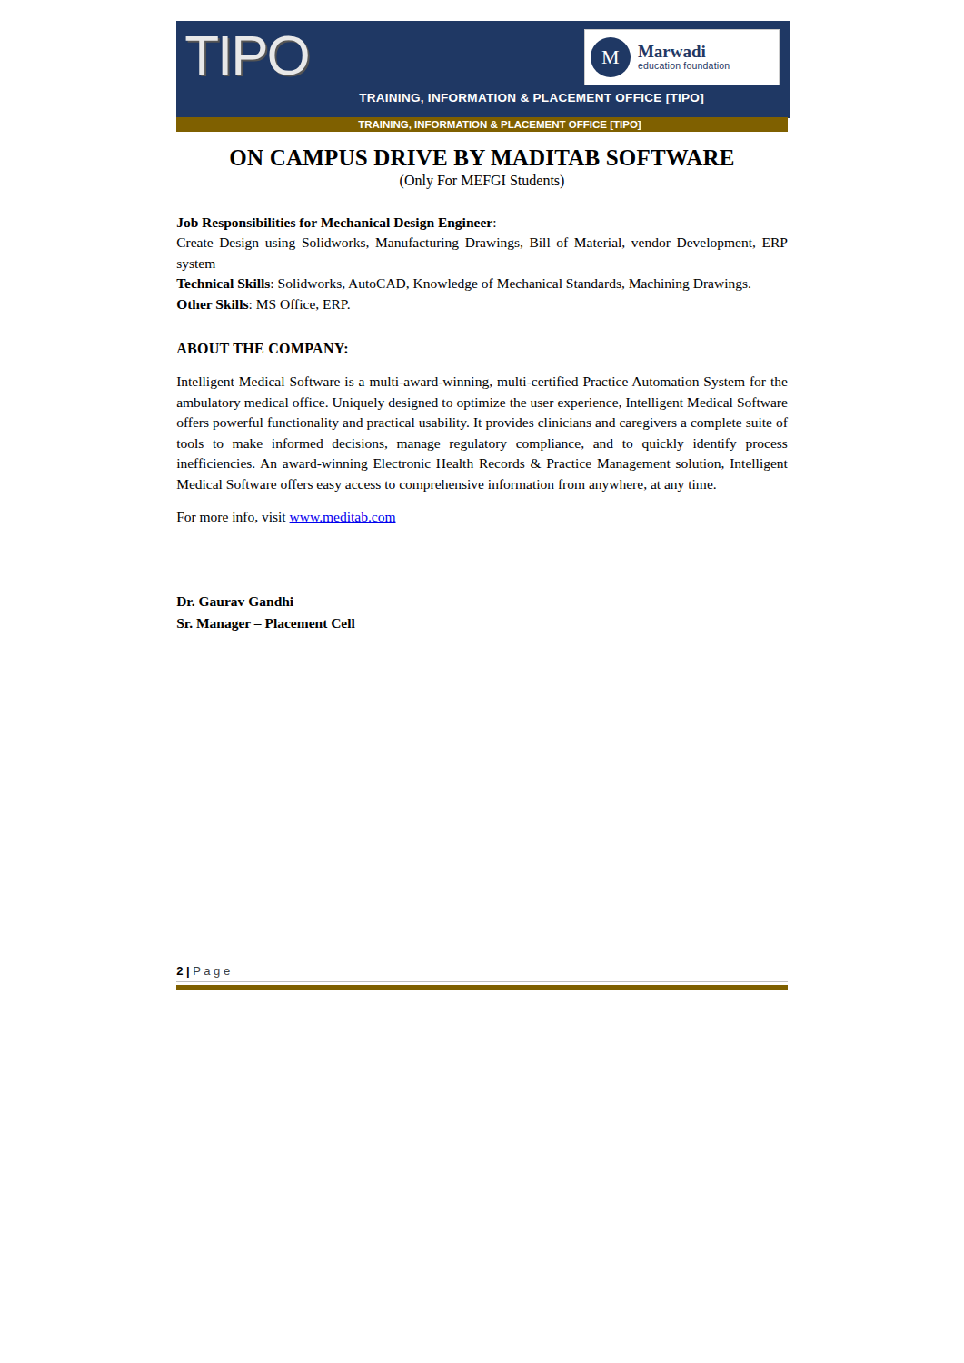TIPO
TRAINING, INFORMATION & PLACEMENT OFFICE [TIPO]
M
Marwadi
education foundation
TRAINING, INFORMATION & PLACEMENT OFFICE [TIPO]
ON CAMPUS DRIVE BY MADITAB SOFTWARE
(Only For MEFGI Students)
Job Responsibilities for Mechanical Design Engineer:
Create Design using Solidworks, Manufacturing Drawings, Bill of Material, vendor Development, ERP system
Technical Skills: Solidworks, AutoCAD, Knowledge of Mechanical Standards, Machining Drawings.
Other Skills: MS Office, ERP.
ABOUT THE COMPANY:
Intelligent Medical Software is a multi-award-winning, multi-certified Practice Automation System for the ambulatory medical office. Uniquely designed to optimize the user experience, Intelligent Medical Software offers powerful functionality and practical usability. It provides clinicians and caregivers a complete suite of tools to make informed decisions, manage regulatory compliance, and to quickly identify process inefficiencies. An award-winning Electronic Health Records & Practice Management solution, Intelligent Medical Software offers easy access to comprehensive information from anywhere, at any time.
For more info, visit www.meditab.com
Dr. Gaurav Gandhi
Sr. Manager – Placement Cell
2 | P a g e